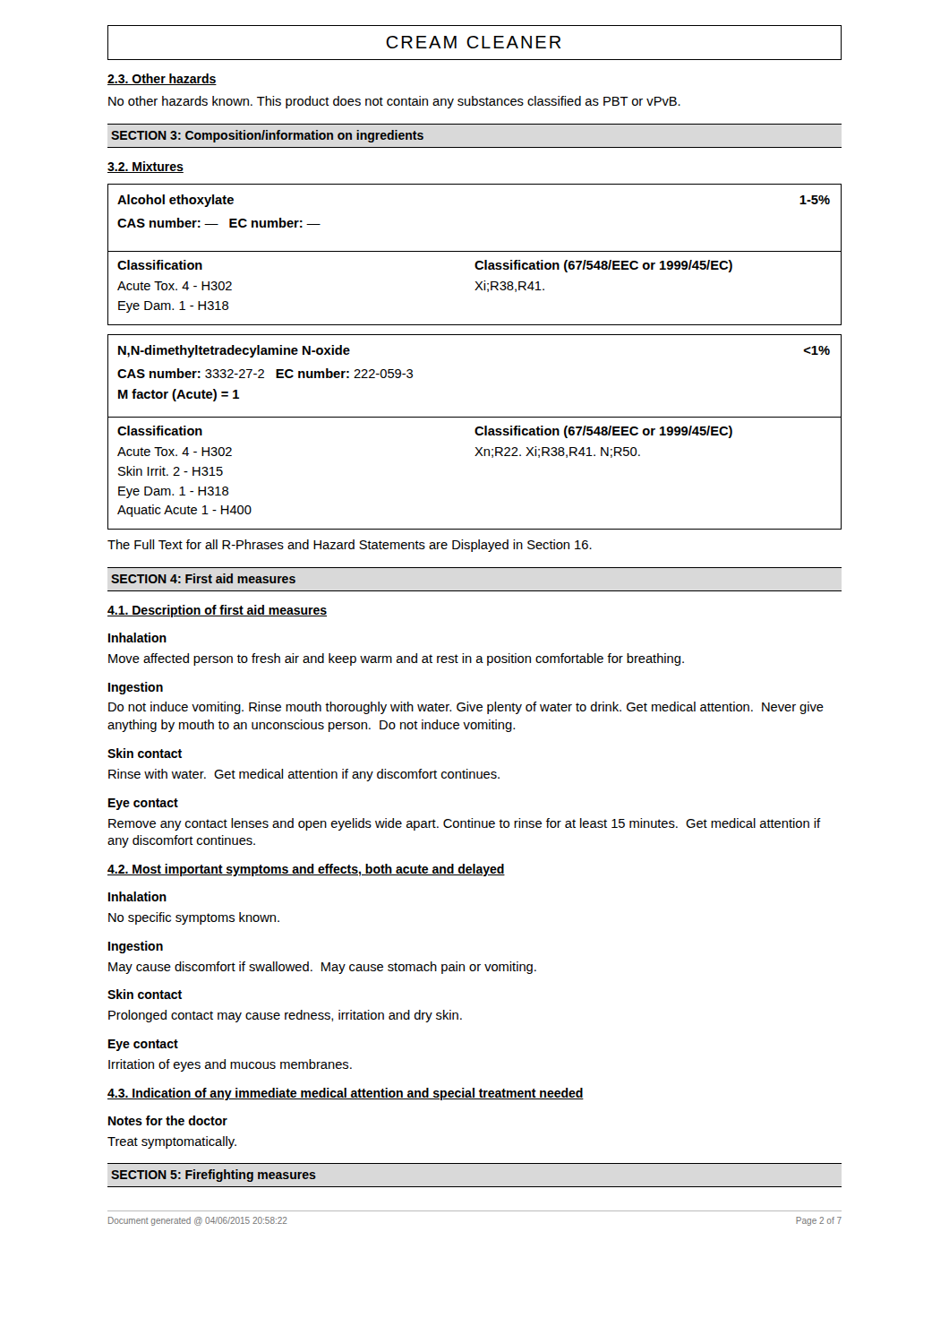CREAM CLEANER
2.3. Other hazards
No other hazards known. This product does not contain any substances classified as PBT or vPvB.
SECTION 3: Composition/information on ingredients
3.2. Mixtures
1-5%
Alcohol ethoxylate
CAS number: — EC number: —
Classification
Acute Tox. 4 - H302
Eye Dam. 1 - H318
Classification (67/548/EEC or 1999/45/EC)
Xi;R38,R41.
<1%
N,N-dimethyltetradecylamine N-oxide
CAS number: 3332-27-2 EC number: 222-059-3
M factor (Acute) = 1
Classification
Acute Tox. 4 - H302
Skin Irrit. 2 - H315
Eye Dam. 1 - H318
Aquatic Acute 1 - H400
Classification (67/548/EEC or 1999/45/EC)
Xn;R22. Xi;R38,R41. N;R50.
The Full Text for all R-Phrases and Hazard Statements are Displayed in Section 16.
SECTION 4: First aid measures
4.1. Description of first aid measures
Inhalation
Move affected person to fresh air and keep warm and at rest in a position comfortable for breathing.
Ingestion
Do not induce vomiting. Rinse mouth thoroughly with water. Give plenty of water to drink. Get medical attention. Never give anything by mouth to an unconscious person. Do not induce vomiting.
Skin contact
Rinse with water. Get medical attention if any discomfort continues.
Eye contact
Remove any contact lenses and open eyelids wide apart. Continue to rinse for at least 15 minutes. Get medical attention if any discomfort continues.
4.2. Most important symptoms and effects, both acute and delayed
Inhalation
No specific symptoms known.
Ingestion
May cause discomfort if swallowed. May cause stomach pain or vomiting.
Skin contact
Prolonged contact may cause redness, irritation and dry skin.
Eye contact
Irritation of eyes and mucous membranes.
4.3. Indication of any immediate medical attention and special treatment needed
Notes for the doctor
Treat symptomatically.
SECTION 5: Firefighting measures
Document generated @ 04/06/2015 20:58:22 Page 2 of 7